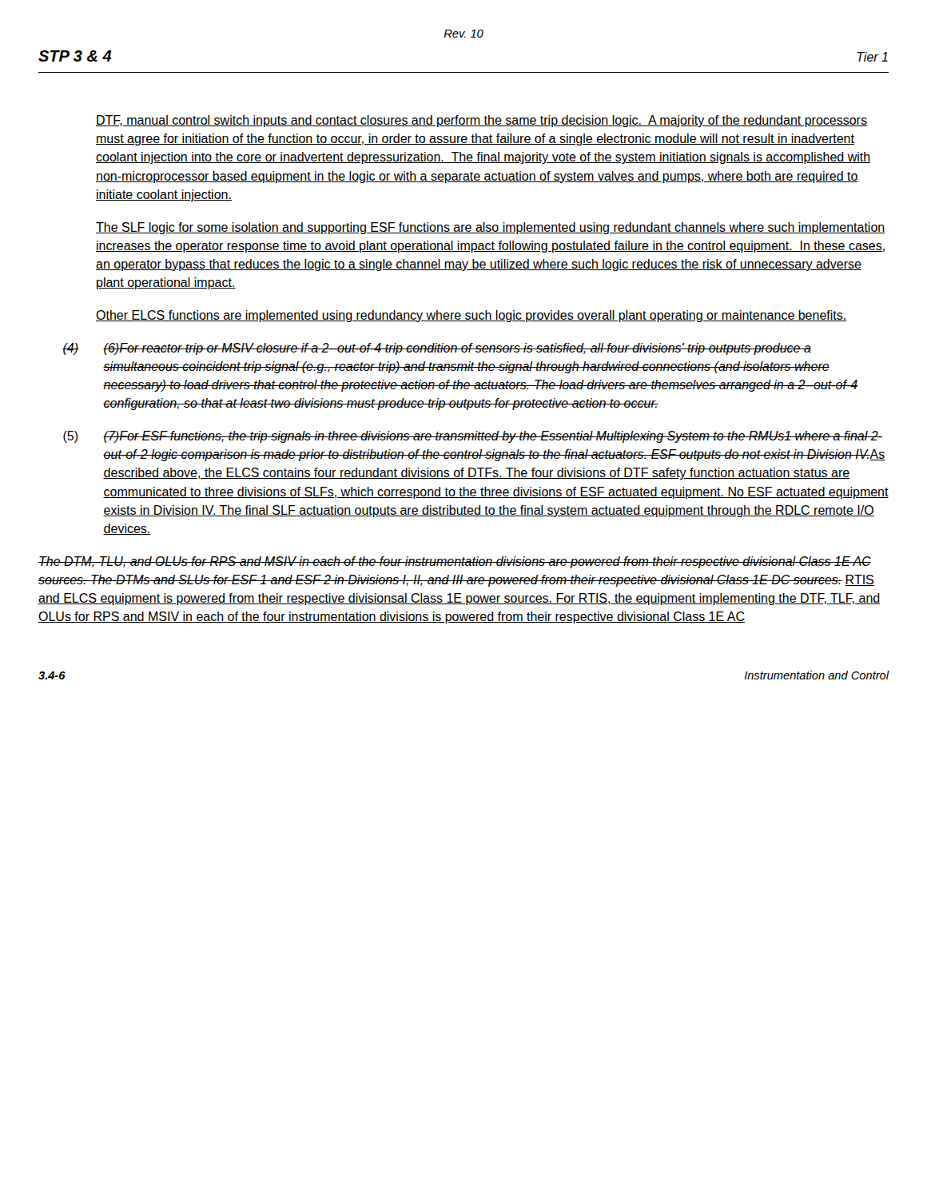Rev. 10
STP 3 & 4
Tier 1
DTF, manual control switch inputs and contact closures and perform the same trip decision logic. A majority of the redundant processors must agree for initiation of the function to occur, in order to assure that failure of a single electronic module will not result in inadvertent coolant injection into the core or inadvertent depressurization. The final majority vote of the system initiation signals is accomplished with non-microprocessor based equipment in the logic or with a separate actuation of system valves and pumps, where both are required to initiate coolant injection.
The SLF logic for some isolation and supporting ESF functions are also implemented using redundant channels where such implementation increases the operator response time to avoid plant operational impact following postulated failure in the control equipment. In these cases, an operator bypass that reduces the logic to a single channel may be utilized where such logic reduces the risk of unnecessary adverse plant operational impact.
Other ELCS functions are implemented using redundancy where such logic provides overall plant operating or maintenance benefits.
(4)
(6)For reactor trip or MSIV closure if a 2--out-of-4 trip condition of sensors is satisfied, all four divisions' trip outputs produce a simultaneous coincident trip signal (e.g., reactor trip) and transmit the signal through hardwired connections (and isolators where necessary) to load drivers that control the protective action of the actuators. The load drivers are themselves arranged in a 2--out-of-4 configuration, so that at least two divisions must produce trip outputs for protective action to occur.
(5)
(7)For ESF functions, the trip signals in three divisions are transmitted by the Essential Multiplexing System to the RMUs1 where a final 2-out-of-2 logic comparison is made prior to distribution of the control signals to the final actuators. ESF outputs do not exist in Division IV.As described above, the ELCS contains four redundant divisions of DTFs. The four divisions of DTF safety function actuation status are communicated to three divisions of SLFs, which correspond to the three divisions of ESF actuated equipment. No ESF actuated equipment exists in Division IV. The final SLF actuation outputs are distributed to the final system actuated equipment through the RDLC remote I/O devices.
The DTM, TLU, and OLUs for RPS and MSIV in each of the four instrumentation divisions are powered from their respective divisional Class 1E AC sources. The DTMs and SLUs for ESF 1 and ESF 2 in Divisions I, II, and III are powered from their respective divisional Class 1E DC sources. RTIS and ELCS equipment is powered from their respective divisionsal Class 1E power sources. For RTIS, the equipment implementing the DTF, TLF, and OLUs for RPS and MSIV in each of the four instrumentation divisions is powered from their respective divisional Class 1E AC
3.4-6
Instrumentation and Control